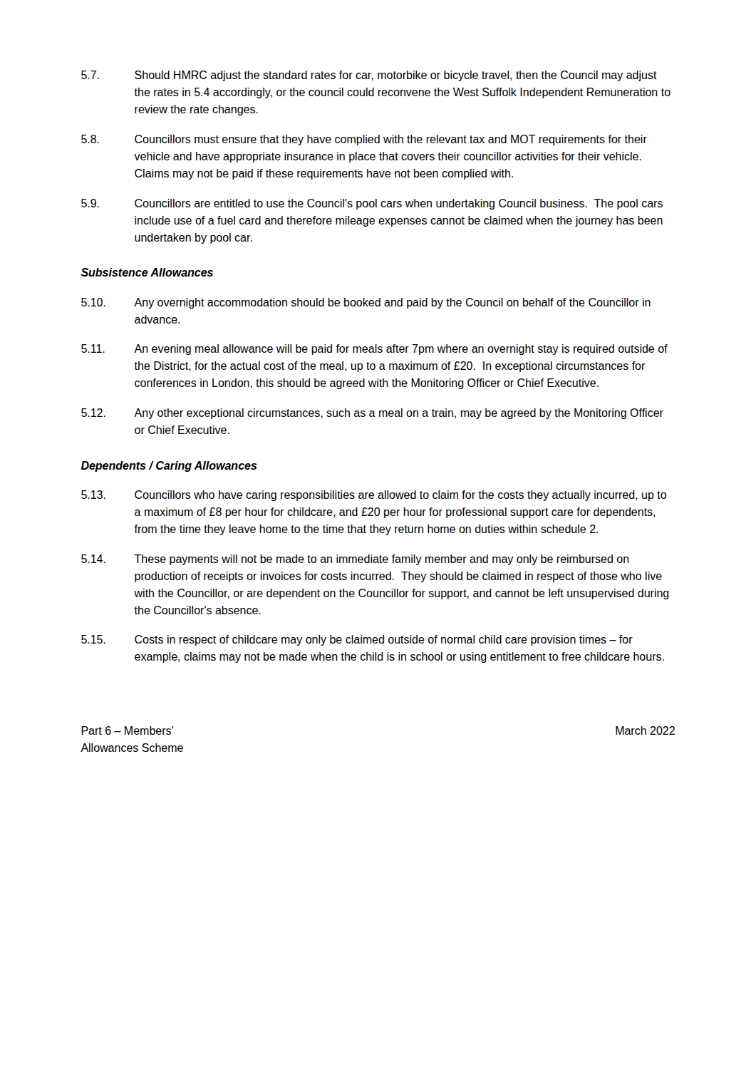5.7.
Should HMRC adjust the standard rates for car, motorbike or bicycle travel, then the Council may adjust the rates in 5.4 accordingly, or the council could reconvene the West Suffolk Independent Remuneration to review the rate changes.
5.8.
Councillors must ensure that they have complied with the relevant tax and MOT requirements for their vehicle and have appropriate insurance in place that covers their councillor activities for their vehicle. Claims may not be paid if these requirements have not been complied with.
5.9.
Councillors are entitled to use the Council's pool cars when undertaking Council business. The pool cars include use of a fuel card and therefore mileage expenses cannot be claimed when the journey has been undertaken by pool car.
Subsistence Allowances
5.10.
Any overnight accommodation should be booked and paid by the Council on behalf of the Councillor in advance.
5.11.
An evening meal allowance will be paid for meals after 7pm where an overnight stay is required outside of the District, for the actual cost of the meal, up to a maximum of £20. In exceptional circumstances for conferences in London, this should be agreed with the Monitoring Officer or Chief Executive.
5.12.
Any other exceptional circumstances, such as a meal on a train, may be agreed by the Monitoring Officer or Chief Executive.
Dependents / Caring Allowances
5.13.
Councillors who have caring responsibilities are allowed to claim for the costs they actually incurred, up to a maximum of £8 per hour for childcare, and £20 per hour for professional support care for dependents, from the time they leave home to the time that they return home on duties within schedule 2.
5.14.
These payments will not be made to an immediate family member and may only be reimbursed on production of receipts or invoices for costs incurred. They should be claimed in respect of those who live with the Councillor, or are dependent on the Councillor for support, and cannot be left unsupervised during the Councillor's absence.
5.15.
Costs in respect of childcare may only be claimed outside of normal child care provision times – for example, claims may not be made when the child is in school or using entitlement to free childcare hours.
Part 6 – Members'
Allowances Scheme
March 2022